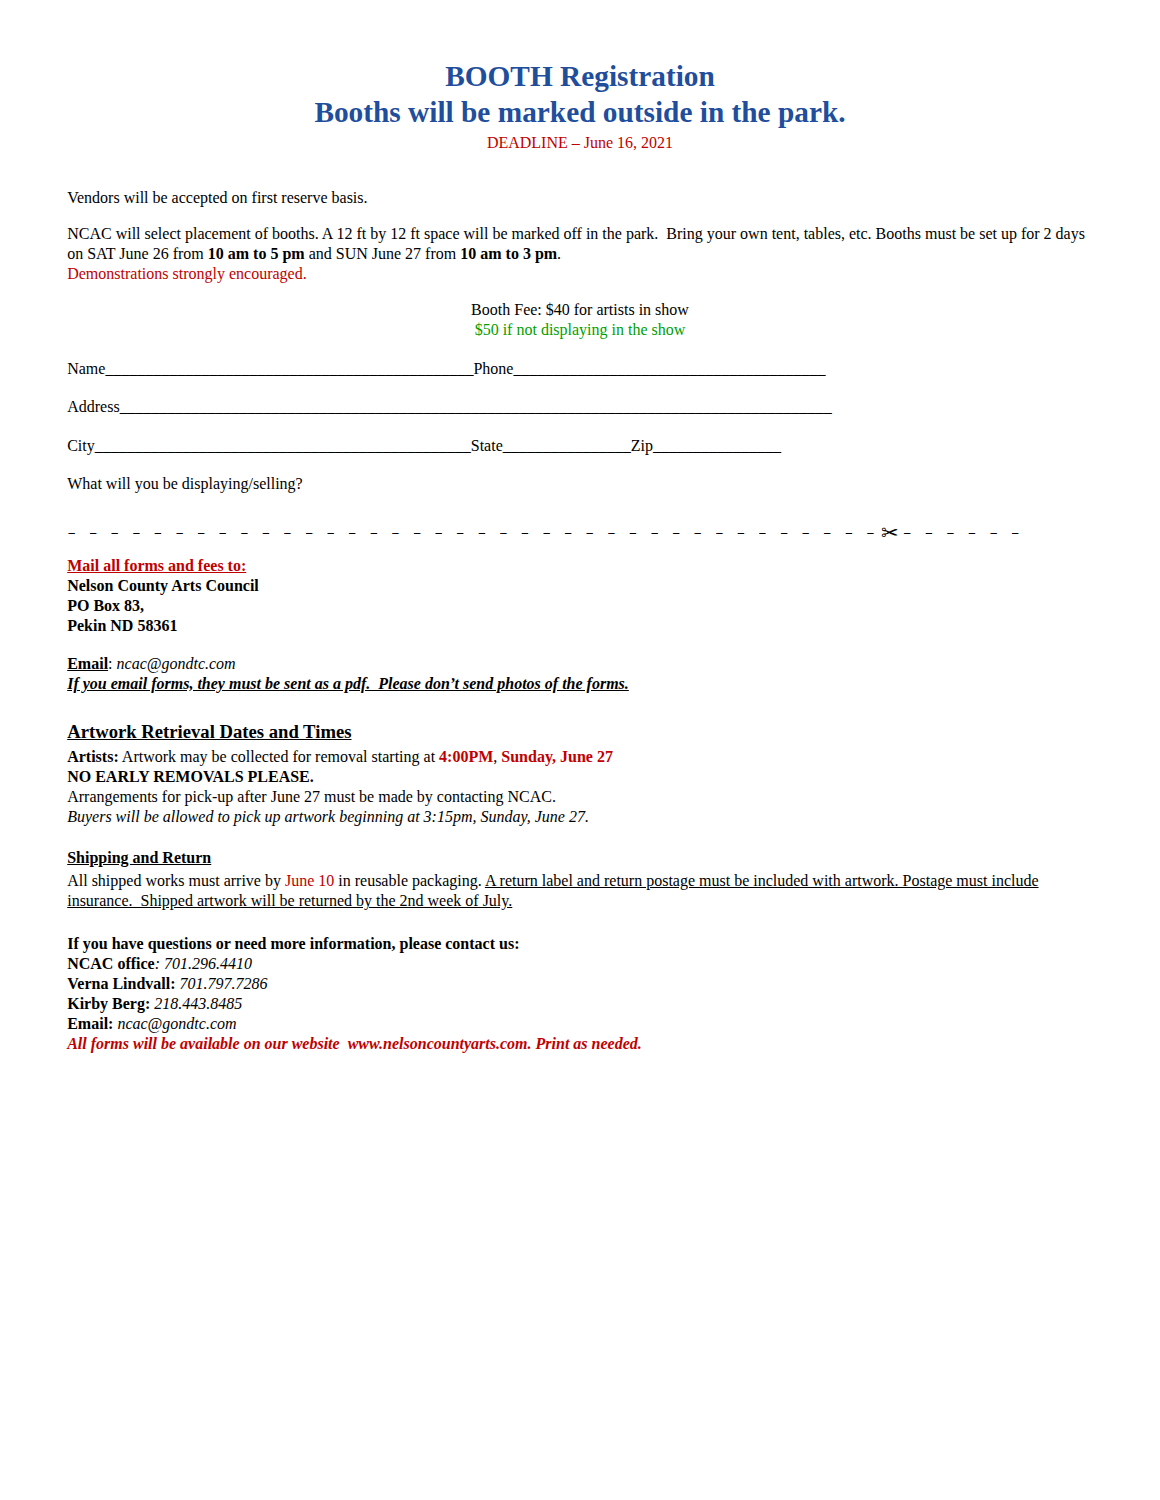BOOTH Registration Booths will be marked outside in the park.
DEADLINE – June 16, 2021
Vendors will be accepted on first reserve basis.
NCAC will select placement of booths. A 12 ft by 12 ft space will be marked off in the park. Bring your own tent, tables, etc. Booths must be set up for 2 days on SAT June 26 from 10 am to 5 pm and SUN June 27 from 10 am to 3 pm.
Demonstrations strongly encouraged.
Booth Fee: $40 for artists in show $50 if not displaying in the show
Name______________________________________________Phone_______________________________________
Address_________________________________________________________________________________________
City_______________________________________________State________________Zip________________
What will you be displaying/selling?
– – – – – – – – – – – – – – – – – – – – – – – – – – – – – – – – – – – – – – ✂ – – – – – –
Mail all forms and fees to:
Nelson County Arts Council
PO Box 83,
Pekin ND 58361
Email: ncac@gondtc.com
If you email forms, they must be sent as a pdf. Please don’t send photos of the forms.
Artwork Retrieval Dates and Times
Artists: Artwork may be collected for removal starting at 4:00PM, Sunday, June 27
NO EARLY REMOVALS PLEASE.
Arrangements for pick-up after June 27 must be made by contacting NCAC.
Buyers will be allowed to pick up artwork beginning at 3:15pm, Sunday, June 27.
Shipping and Return
All shipped works must arrive by June 10 in reusable packaging. A return label and return postage must be included with artwork. Postage must include insurance. Shipped artwork will be returned by the 2nd week of July.
If you have questions or need more information, please contact us:
NCAC office: 701.296.4410
Verna Lindvall: 701.797.7286
Kirby Berg: 218.443.8485
Email: ncac@gondtc.com
All forms will be available on our website www.nelsoncountyarts.com. Print as needed.